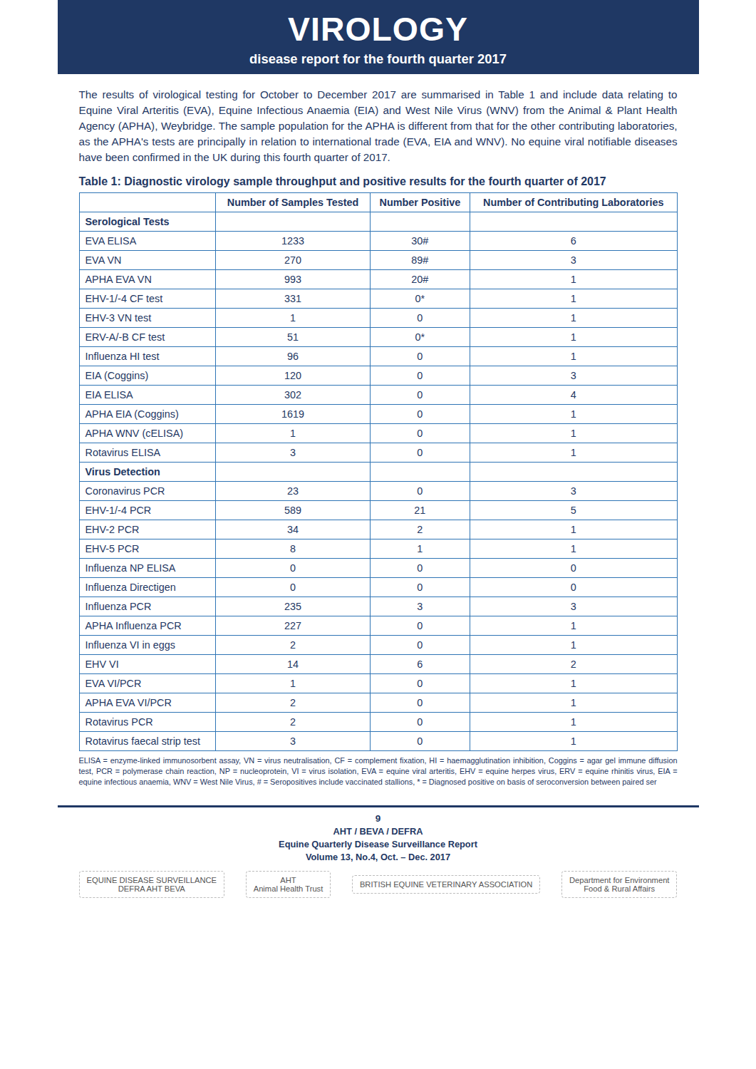VIROLOGY
disease report for the fourth quarter 2017
The results of virological testing for October to December 2017 are summarised in Table 1 and include data relating to Equine Viral Arteritis (EVA), Equine Infectious Anaemia (EIA) and West Nile Virus (WNV) from the Animal & Plant Health Agency (APHA), Weybridge. The sample population for the APHA is different from that for the other contributing laboratories, as the APHA's tests are principally in relation to international trade (EVA, EIA and WNV). No equine viral notifiable diseases have been confirmed in the UK during this fourth quarter of 2017.
Table 1: Diagnostic virology sample throughput and positive results for the fourth quarter of 2017
| | Number of Samples Tested | Number Positive | Number of Contributing Laboratories |
| --- | --- | --- | --- |
| Serological Tests | | | |
| EVA ELISA | 1233 | 30# | 6 |
| EVA VN | 270 | 89# | 3 |
| APHA EVA VN | 993 | 20# | 1 |
| EHV-1/-4 CF test | 331 | 0* | 1 |
| EHV-3 VN test | 1 | 0 | 1 |
| ERV-A/-B CF test | 51 | 0* | 1 |
| Influenza HI test | 96 | 0 | 1 |
| EIA (Coggins) | 120 | 0 | 3 |
| EIA ELISA | 302 | 0 | 4 |
| APHA EIA (Coggins) | 1619 | 0 | 1 |
| APHA WNV (cELISA) | 1 | 0 | 1 |
| Rotavirus ELISA | 3 | 0 | 1 |
| Virus Detection | | | |
| Coronavirus PCR | 23 | 0 | 3 |
| EHV-1/-4 PCR | 589 | 21 | 5 |
| EHV-2 PCR | 34 | 2 | 1 |
| EHV-5 PCR | 8 | 1 | 1 |
| Influenza NP ELISA | 0 | 0 | 0 |
| Influenza Directigen | 0 | 0 | 0 |
| Influenza PCR | 235 | 3 | 3 |
| APHA Influenza PCR | 227 | 0 | 1 |
| Influenza VI in eggs | 2 | 0 | 1 |
| EHV VI | 14 | 6 | 2 |
| EVA VI/PCR | 1 | 0 | 1 |
| APHA EVA VI/PCR | 2 | 0 | 1 |
| Rotavirus PCR | 2 | 0 | 1 |
| Rotavirus faecal strip test | 3 | 0 | 1 |
ELISA = enzyme-linked immunosorbent assay, VN = virus neutralisation, CF = complement fixation, HI = haemagglutination inhibition, Coggins = agar gel immune diffusion test, PCR = polymerase chain reaction, NP = nucleoprotein, VI = virus isolation, EVA = equine viral arteritis, EHV = equine herpes virus, ERV = equine rhinitis virus, EIA = equine infectious anaemia, WNV = West Nile Virus, # = Seropositives include vaccinated stallions, * = Diagnosed positive on basis of seroconversion between paired ser
9
AHT / BEVA / DEFRA
Equine Quarterly Disease Surveillance Report
Volume 13, No.4, Oct. – Dec. 2017
EQUINE DISEASE SURVEILLANCE
DEFRA AHT BEVA
AHT
Animal Health Trust
BRITISH EQUINE VETERINARY ASSOCIATION
Department for Environment
Food & Rural Affairs